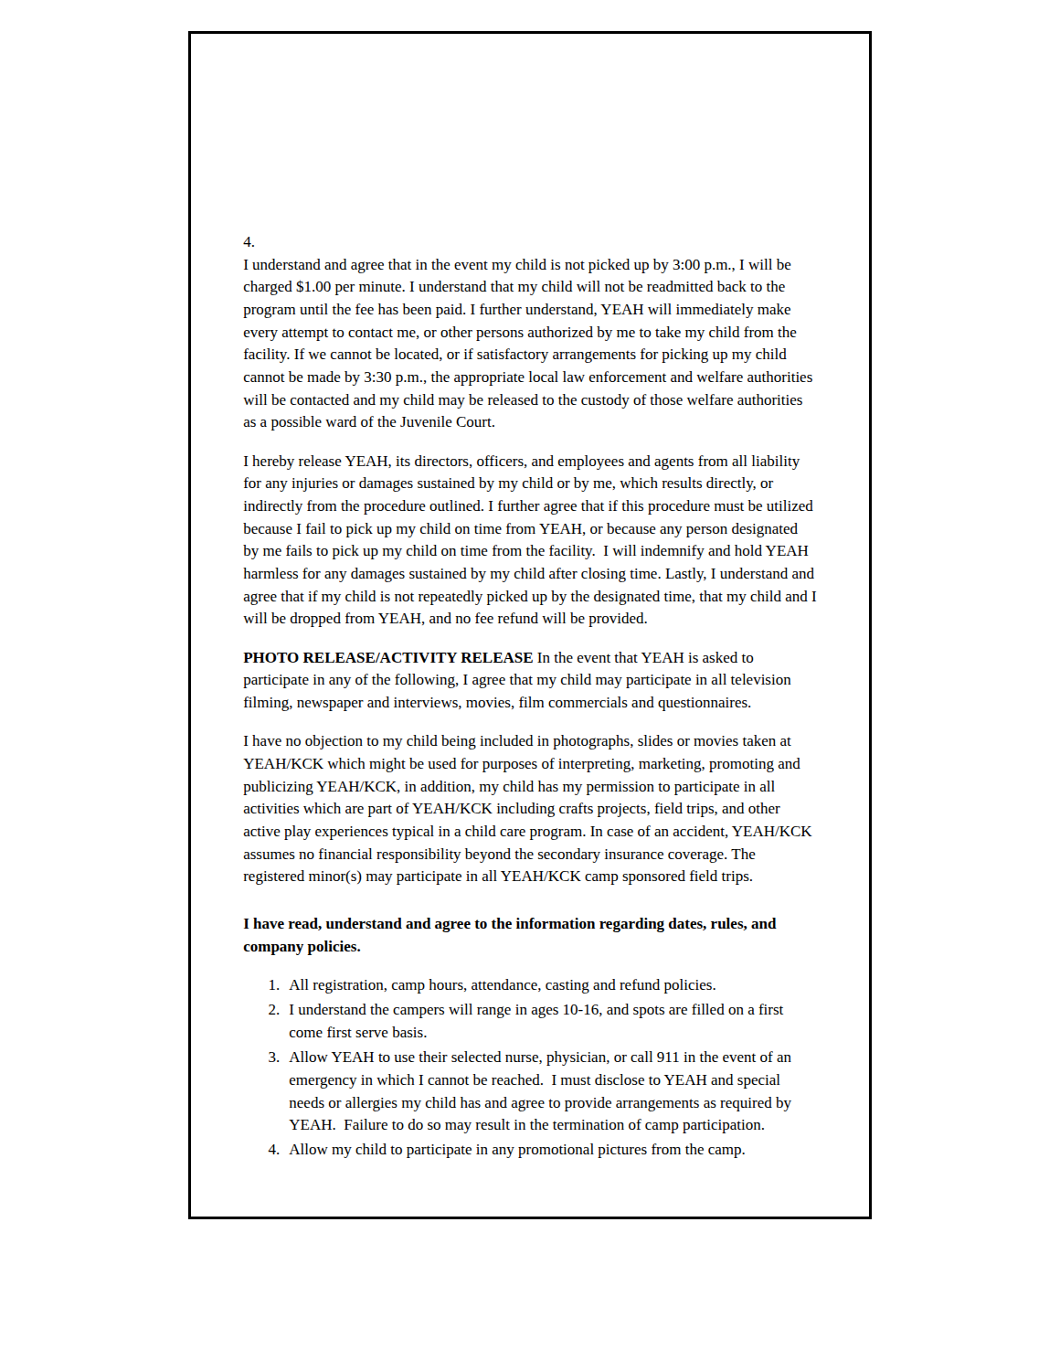4.
I understand and agree that in the event my child is not picked up by 3:00 p.m., I will be charged $1.00 per minute. I understand that my child will not be readmitted back to the program until the fee has been paid. I further understand, YEAH will immediately make every attempt to contact me, or other persons authorized by me to take my child from the facility. If we cannot be located, or if satisfactory arrangements for picking up my child cannot be made by 3:30 p.m., the appropriate local law enforcement and welfare authorities will be contacted and my child may be released to the custody of those welfare authorities as a possible ward of the Juvenile Court.
I hereby release YEAH, its directors, officers, and employees and agents from all liability for any injuries or damages sustained by my child or by me, which results directly, or indirectly from the procedure outlined. I further agree that if this procedure must be utilized because I fail to pick up my child on time from YEAH, or because any person designated by me fails to pick up my child on time from the facility. I will indemnify and hold YEAH harmless for any damages sustained by my child after closing time. Lastly, I understand and agree that if my child is not repeatedly picked up by the designated time, that my child and I will be dropped from YEAH, and no fee refund will be provided.
PHOTO RELEASE/ACTIVITY RELEASE In the event that YEAH is asked to participate in any of the following, I agree that my child may participate in all television filming, newspaper and interviews, movies, film commercials and questionnaires.
I have no objection to my child being included in photographs, slides or movies taken at YEAH/KCK which might be used for purposes of interpreting, marketing, promoting and publicizing YEAH/KCK, in addition, my child has my permission to participate in all activities which are part of YEAH/KCK including crafts projects, field trips, and other active play experiences typical in a child care program. In case of an accident, YEAH/KCK assumes no financial responsibility beyond the secondary insurance coverage. The registered minor(s) may participate in all YEAH/KCK camp sponsored field trips.
I have read, understand and agree to the information regarding dates, rules, and company policies.
All registration, camp hours, attendance, casting and refund policies.
I understand the campers will range in ages 10-16, and spots are filled on a first come first serve basis.
Allow YEAH to use their selected nurse, physician, or call 911 in the event of an emergency in which I cannot be reached. I must disclose to YEAH and special needs or allergies my child has and agree to provide arrangements as required by YEAH. Failure to do so may result in the termination of camp participation.
Allow my child to participate in any promotional pictures from the camp.